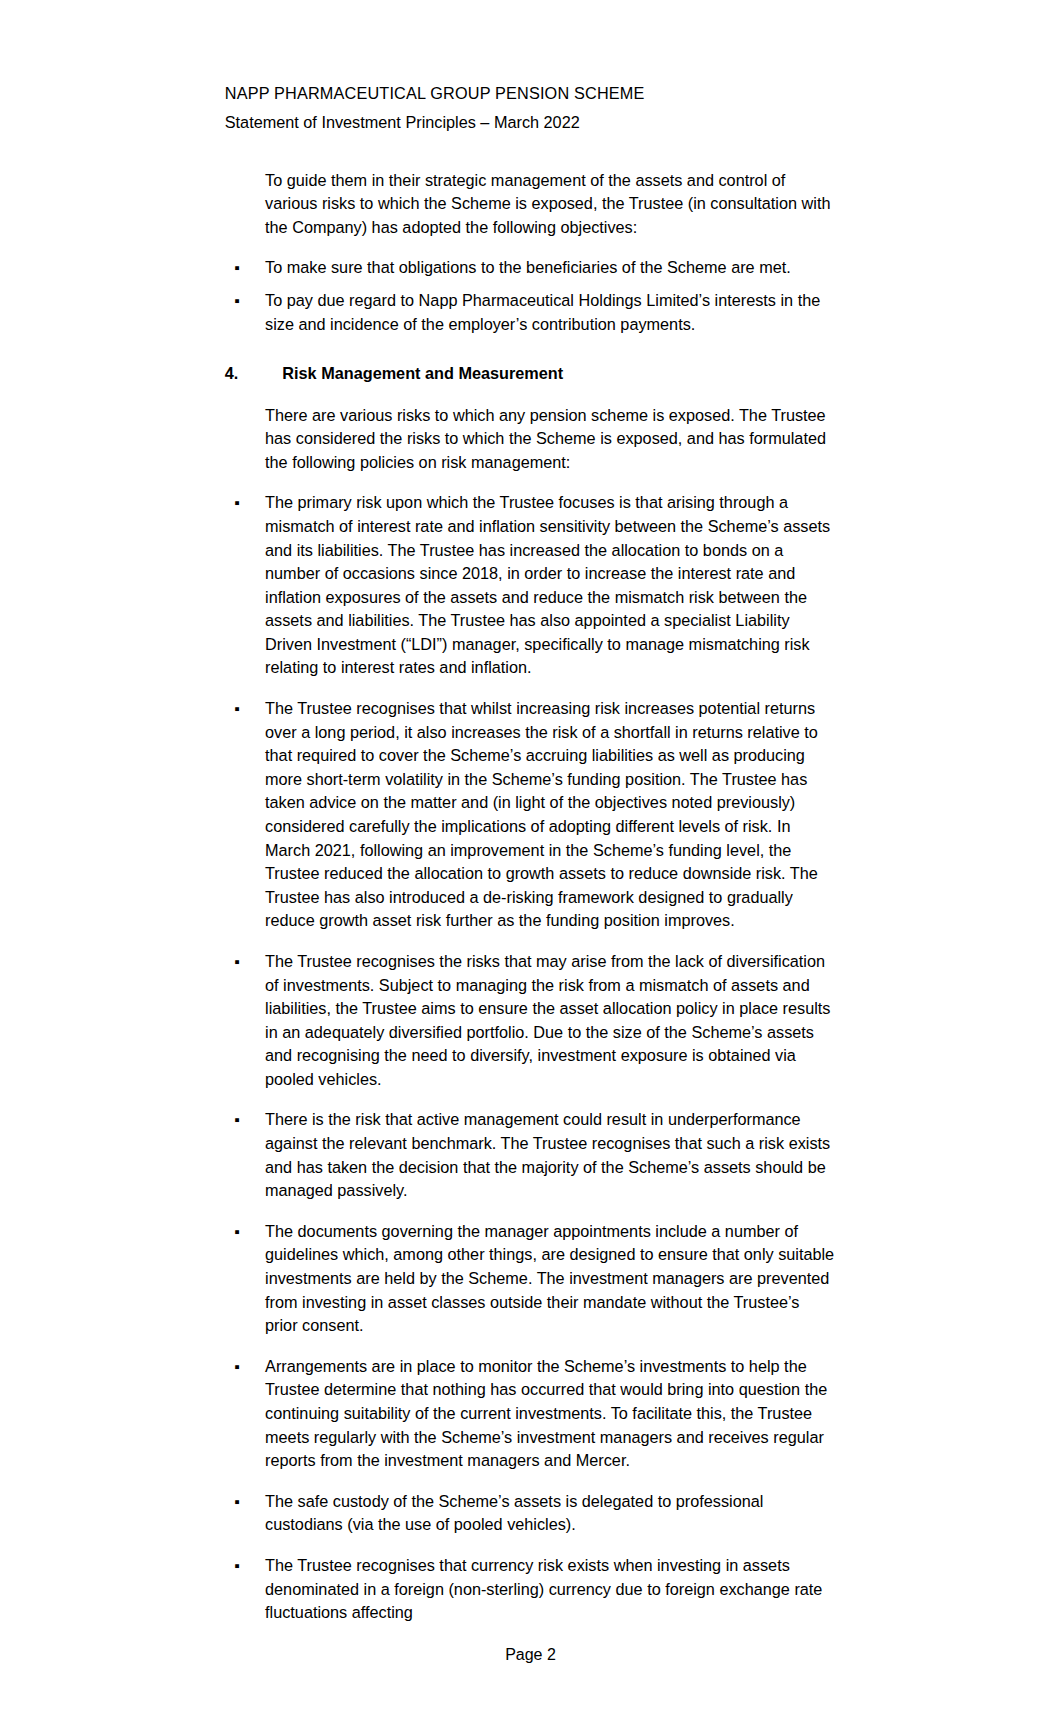NAPP PHARMACEUTICAL GROUP PENSION SCHEME
Statement of Investment Principles – March 2022
To guide them in their strategic management of the assets and control of various risks to which the Scheme is exposed, the Trustee (in consultation with the Company) has adopted the following objectives:
To make sure that obligations to the beneficiaries of the Scheme are met.
To pay due regard to Napp Pharmaceutical Holdings Limited’s interests in the size and incidence of the employer’s contribution payments.
4. Risk Management and Measurement
There are various risks to which any pension scheme is exposed. The Trustee has considered the risks to which the Scheme is exposed, and has formulated the following policies on risk management:
The primary risk upon which the Trustee focuses is that arising through a mismatch of interest rate and inflation sensitivity between the Scheme’s assets and its liabilities. The Trustee has increased the allocation to bonds on a number of occasions since 2018, in order to increase the interest rate and inflation exposures of the assets and reduce the mismatch risk between the assets and liabilities. The Trustee has also appointed a specialist Liability Driven Investment (“LDI”) manager, specifically to manage mismatching risk relating to interest rates and inflation.
The Trustee recognises that whilst increasing risk increases potential returns over a long period, it also increases the risk of a shortfall in returns relative to that required to cover the Scheme’s accruing liabilities as well as producing more short-term volatility in the Scheme’s funding position. The Trustee has taken advice on the matter and (in light of the objectives noted previously) considered carefully the implications of adopting different levels of risk. In March 2021, following an improvement in the Scheme’s funding level, the Trustee reduced the allocation to growth assets to reduce downside risk. The Trustee has also introduced a de-risking framework designed to gradually reduce growth asset risk further as the funding position improves.
The Trustee recognises the risks that may arise from the lack of diversification of investments. Subject to managing the risk from a mismatch of assets and liabilities, the Trustee aims to ensure the asset allocation policy in place results in an adequately diversified portfolio. Due to the size of the Scheme’s assets and recognising the need to diversify, investment exposure is obtained via pooled vehicles.
There is the risk that active management could result in underperformance against the relevant benchmark. The Trustee recognises that such a risk exists and has taken the decision that the majority of the Scheme’s assets should be managed passively.
The documents governing the manager appointments include a number of guidelines which, among other things, are designed to ensure that only suitable investments are held by the Scheme. The investment managers are prevented from investing in asset classes outside their mandate without the Trustee’s prior consent.
Arrangements are in place to monitor the Scheme’s investments to help the Trustee determine that nothing has occurred that would bring into question the continuing suitability of the current investments. To facilitate this, the Trustee meets regularly with the Scheme’s investment managers and receives regular reports from the investment managers and Mercer.
The safe custody of the Scheme’s assets is delegated to professional custodians (via the use of pooled vehicles).
The Trustee recognises that currency risk exists when investing in assets denominated in a foreign (non-sterling) currency due to foreign exchange rate fluctuations affecting
Page 2